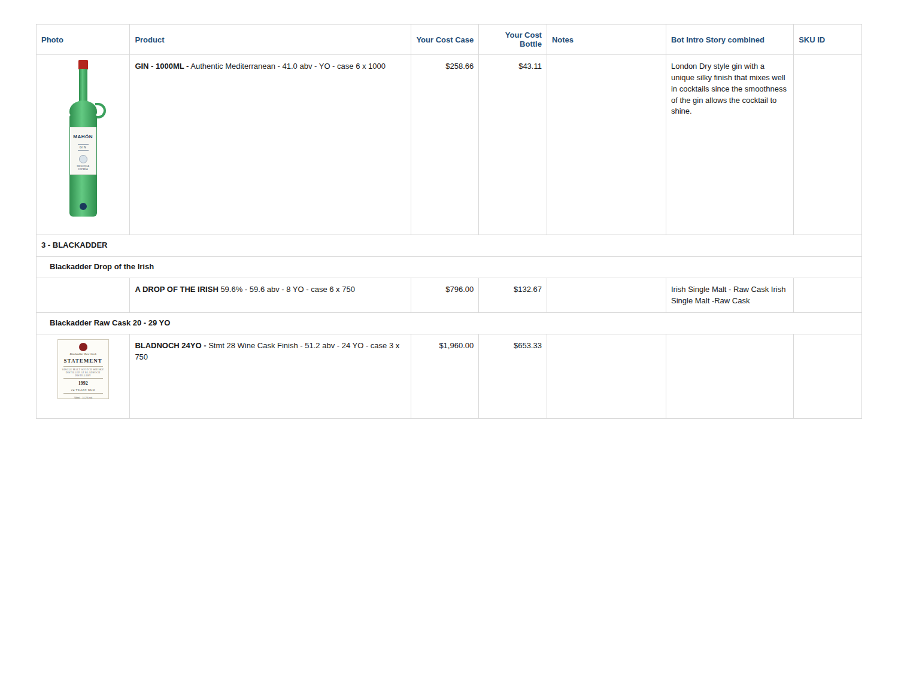| Photo | Product | Your Cost Case | Your Cost Bottle | Notes | Bot Intro Story combined | SKU ID |
| --- | --- | --- | --- | --- | --- | --- |
| MAHÓN GIN MENORCA ESPAÑA | GIN - 1000ML - Authentic Mediterranean - 41.0 abv - YO - case 6 x 1000 | $258.66 | $43.11 | | London Dry style gin with a unique silky finish that mixes well in cocktails since the smoothness of the gin allows the cocktail to shine. | |
| 3 - BLACKADDER |
| Blackadder Drop of the Irish |
| | A DROP OF THE IRISH 59.6% - 59.6 abv - 8 YO - case 6 x 750 | $796.00 | $132.67 | | Irish Single Malt - Raw Cask Irish Single Malt -Raw Cask | |
| Blackadder Raw Cask 20 - 29 YO |
| Blackadder Raw Cask STATEMENT SINGLE MALT SCOTCH WHISKY DISTILLED AT BLADNOCH DISTILLERY 1992 24 YEARS OLD 700ml 51.2% vol | BLADNOCH 24YO - Stmt 28 Wine Cask Finish - 51.2 abv - 24 YO - case 3 x 750 | $1,960.00 | $653.33 | | | |